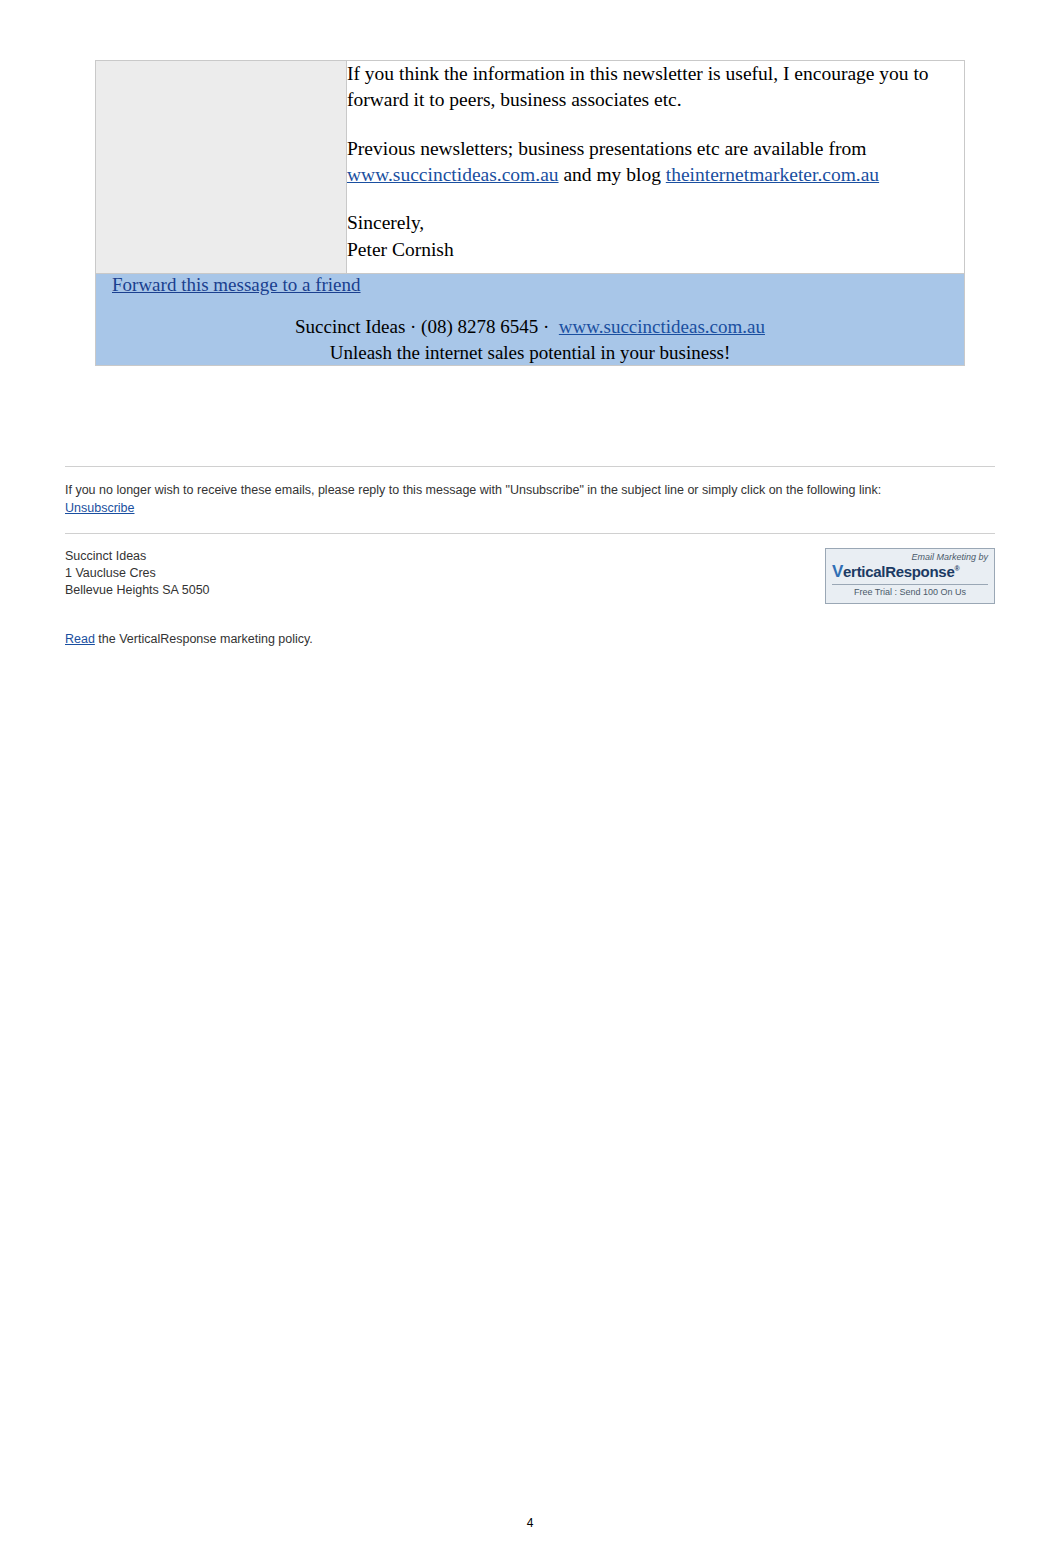| | If you think the information in this newsletter is useful, I encourage you to forward it to peers, business associates etc. Previous newsletters; business presentations etc are available from www.succinctideas.com.au and my blog theinternetmarketer.com.au Sincerely, Peter Cornish |
| Forward this message to a friend Succinct Ideas · (08) 8278 6545 · www.succinctideas.com.au Unleash the internet sales potential in your business! |
If you no longer wish to receive these emails, please reply to this message with "Unsubscribe" in the subject line or simply click on the following link:
Unsubscribe
Succinct Ideas
1 Vaucluse Cres
Bellevue Heights SA 5050
Email Marketing by
VerticalResponse®
Free Trial : Send 100 On Us
Read the VerticalResponse marketing policy.
4